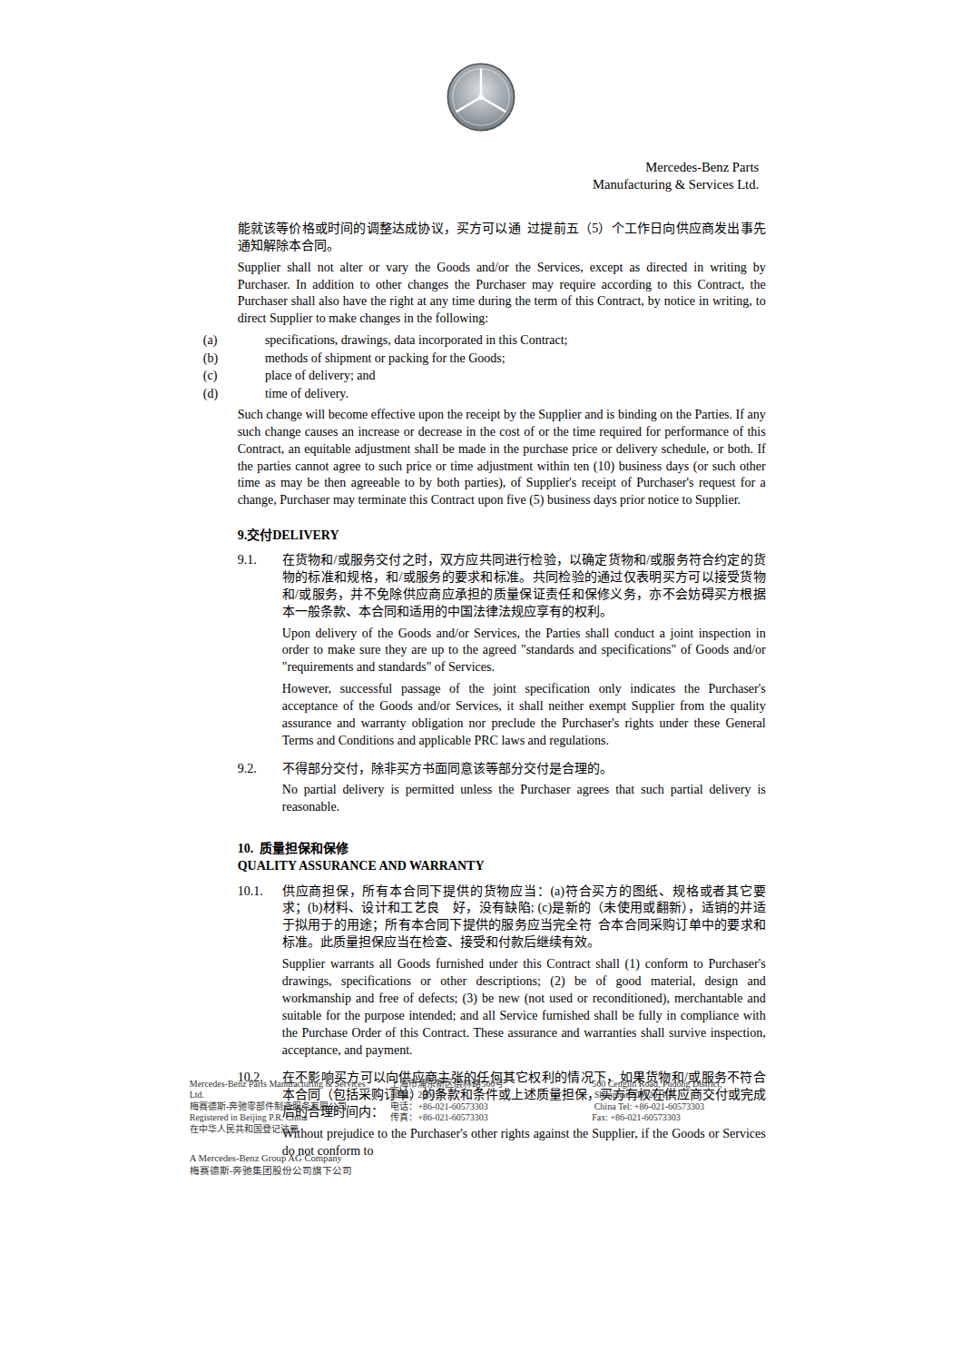Mercedes-Benz Parts
Manufacturing & Services Ltd.
能就该等价格或时间的调整达成协议，买方可以通 过提前五（5）个工作日向供应商发出事先通知解除本合同。
Supplier shall not alter or vary the Goods and/or the Services, except as directed in writing by Purchaser. In addition to other changes the Purchaser may require according to this Contract, the Purchaser shall also have the right at any time during the term of this Contract, by notice in writing, to direct Supplier to make changes in the following:
(a) specifications, drawings, data incorporated in this Contract;
(b) methods of shipment or packing for the Goods;
(c) place of delivery; and
(d) time of delivery.
Such change will become effective upon the receipt by the Supplier and is binding on the Parties. If any such change causes an increase or decrease in the cost of or the time required for performance of this Contract, an equitable adjustment shall be made in the purchase price or delivery schedule, or both. If the parties cannot agree to such price or time adjustment within ten (10) business days (or such other time as may be then agreeable to by both parties), of Supplier's receipt of Purchaser's request for a change, Purchaser may terminate this Contract upon five (5) business days prior notice to Supplier.
9.交付 DELIVERY
9.1.
在货物和/或服务交付之时，双方应共同进行检验，以确定货物和/或服务符合约定的货物的标准和规格，和/或服务的要求和标准。共同检验的通过仅表明买方可以接受货物和/或服务，并不免除供应商应承担的质量保证责任和保修义务，亦不会妨碍买方根据本一般条款、本合同和适用的中国法律法规应享有的权利。
Upon delivery of the Goods and/or Services, the Parties shall conduct a joint inspection in order to make sure they are up to the agreed "standards and specifications" of Goods and/or "requirements and standards" of Services.
However, successful passage of the joint specification only indicates the Purchaser's acceptance of the Goods and/or Services, it shall neither exempt Supplier from the quality assurance and warranty obligation nor preclude the Purchaser's rights under these General Terms and Conditions and applicable PRC laws and regulations.
9.2.
不得部分交付，除非买方书面同意该等部分交付是合理的。
No partial delivery is permitted unless the Purchaser agrees that such partial delivery is reasonable.
10. 质量担保和保修
QUALITY ASSURANCE AND WARRANTY
10.1.
供应商担保，所有本合同下提供的货物应当：(a)符合买方的图纸、规格或者其它要求；(b)材料、设计和工艺良 好，没有缺陷; (c)是新的（未使用或翻新），适销的并适于拟用于的用途；所有本合同下提供的服务应当完全符 合本合同采购订单中的要求和标准。此质量担保应当在检查、接受和付款后继续有效。
Supplier warrants all Goods furnished under this Contract shall (1) conform to Purchaser's drawings, specifications or other descriptions; (2) be of good material, design and workmanship and free of defects; (3) be new (not used or reconditioned), merchantable and suitable for the purpose intended; and all Service furnished shall be fully in compliance with the Purchase Order of this Contract. These assurance and warranties shall survive inspection, acceptance, and payment.
10.2.
在不影响买方可以向供应商主张的任何其它权利的情况下，如果货物和/或服务不符合本合同（包括采购订单）的条款和条件或上述质量担保，买方有权在供应商交付或完成后的合理时间内：
Without prejudice to the Purchaser's other rights against the Supplier, if the Goods or Services do not conform to
Mercedes-Benz Parts Manufacturing & Services Ltd.
梅赛德斯-奔驰零部件制造服务有限公司
Registered in Beijing P.R. China
在中华人民共和国登记注册
上海市浦东新区层林路560号
邮编：200120
电话：+86-021-60573303
传真：+86-021-60573303
560 Cenglin Road, Pudong District,
Shanghai 200120, P.R.
China Tel: +86-021-60573303
Fax: +86-021-60573303
A Mercedes-Benz Group AG Company
梅赛德斯-奔驰集团股份公司旗下公司